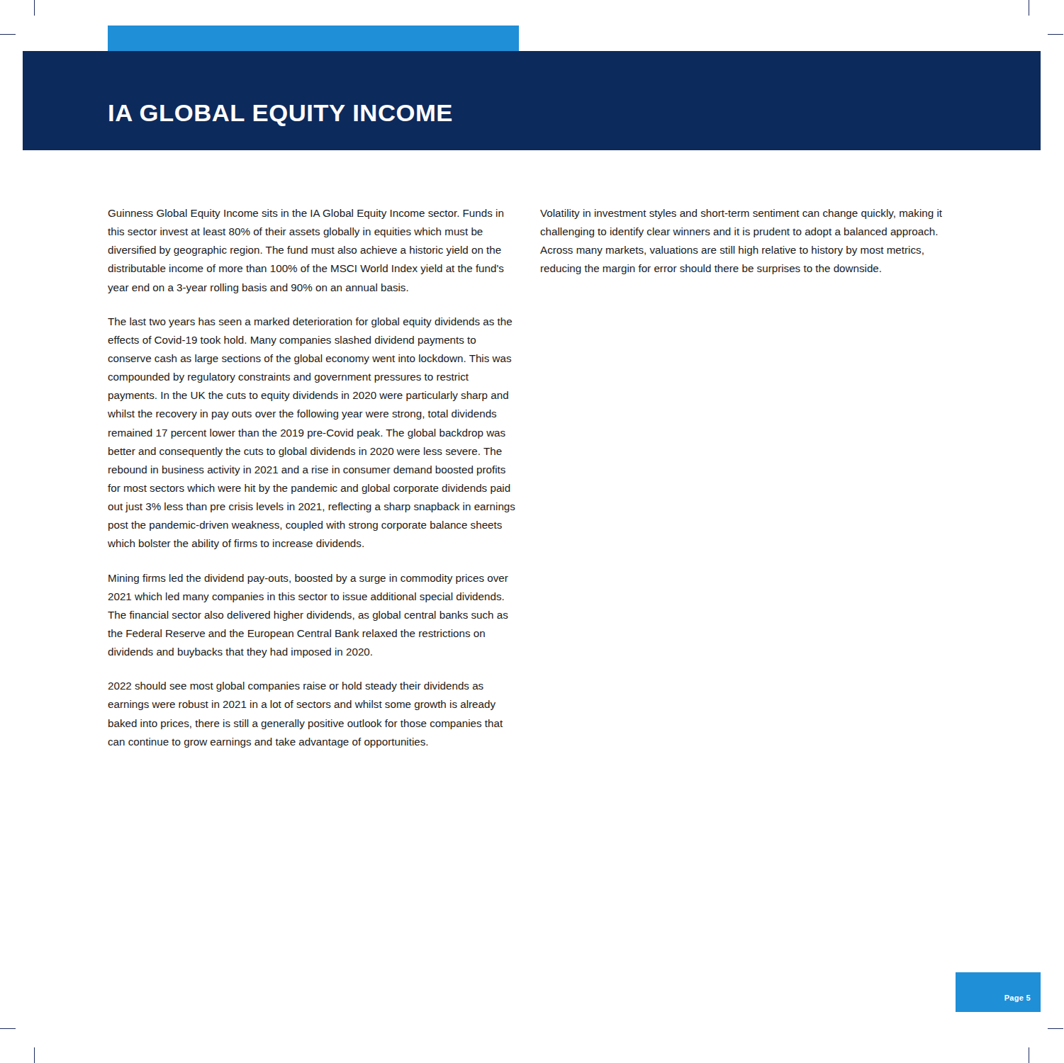IA GLOBAL EQUITY INCOME
Guinness Global Equity Income sits in the IA Global Equity Income sector. Funds in this sector invest at least 80% of their assets globally in equities which must be diversified by geographic region. The fund must also achieve a historic yield on the distributable income of more than 100% of the MSCI World Index yield at the fund's year end on a 3-year rolling basis and 90% on an annual basis.
The last two years has seen a marked deterioration for global equity dividends as the effects of Covid-19 took hold. Many companies slashed dividend payments to conserve cash as large sections of the global economy went into lockdown. This was compounded by regulatory constraints and government pressures to restrict payments. In the UK the cuts to equity dividends in 2020 were particularly sharp and whilst the recovery in pay outs over the following year were strong, total dividends remained 17 percent lower than the 2019 pre-Covid peak. The global backdrop was better and consequently the cuts to global dividends in 2020 were less severe. The rebound in business activity in 2021 and a rise in consumer demand boosted profits for most sectors which were hit by the pandemic and global corporate dividends paid out just 3% less than pre crisis levels in 2021, reflecting a sharp snapback in earnings post the pandemic-driven weakness, coupled with strong corporate balance sheets which bolster the ability of firms to increase dividends.
Mining firms led the dividend pay-outs, boosted by a surge in commodity prices over 2021 which led many companies in this sector to issue additional special dividends. The financial sector also delivered higher dividends, as global central banks such as the Federal Reserve and the European Central Bank relaxed the restrictions on dividends and buybacks that they had imposed in 2020.
2022 should see most global companies raise or hold steady their dividends as earnings were robust in 2021 in a lot of sectors and whilst some growth is already baked into prices, there is still a generally positive outlook for those companies that can continue to grow earnings and take advantage of opportunities.
Volatility in investment styles and short-term sentiment can change quickly, making it challenging to identify clear winners and it is prudent to adopt a balanced approach. Across many markets, valuations are still high relative to history by most metrics, reducing the margin for error should there be surprises to the downside.
Page 5